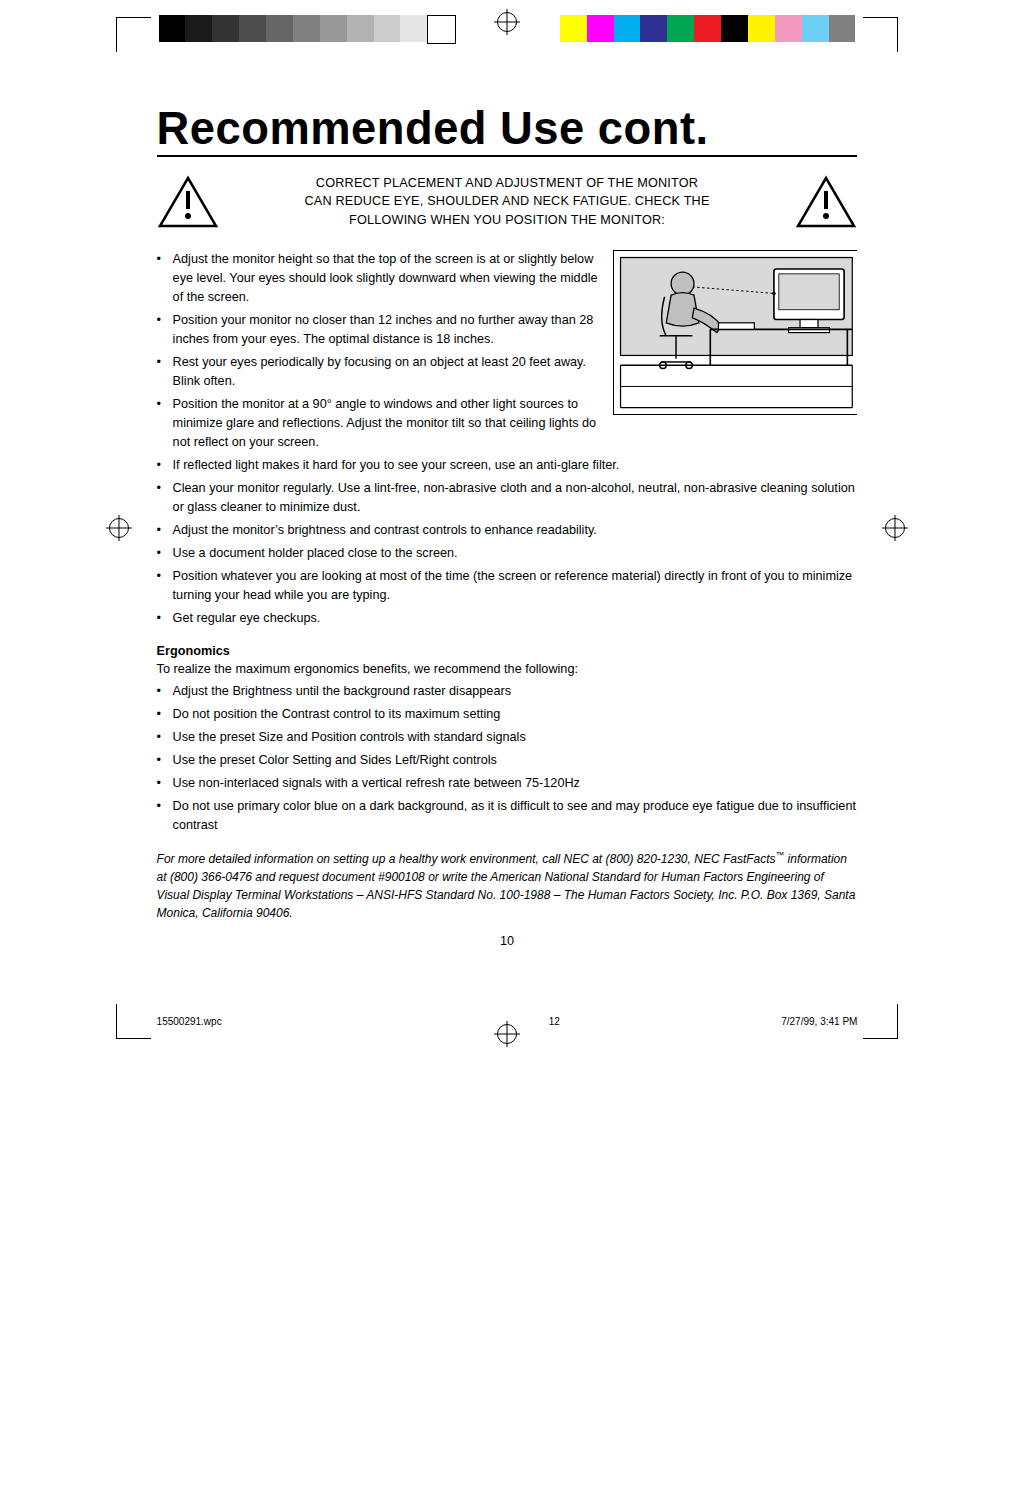Recommended Use cont.
CORRECT PLACEMENT AND ADJUSTMENT OF THE MONITOR
CAN REDUCE EYE, SHOULDER AND NECK FATIGUE. CHECK THE
FOLLOWING WHEN YOU POSITION THE MONITOR:
Adjust the monitor height so that the top of the screen is at or slightly below eye level. Your eyes should look slightly downward when viewing the middle of the screen.
Position your monitor no closer than 12 inches and no further away than 28 inches from your eyes. The optimal distance is 18 inches.
Rest your eyes periodically by focusing on an object at least 20 feet away. Blink often.
Position the monitor at a 90° angle to windows and other light sources to minimize glare and reflections. Adjust the monitor tilt so that ceiling lights do not reflect on your screen.
If reflected light makes it hard for you to see your screen, use an anti-glare filter.
Clean your monitor regularly. Use a lint-free, non-abrasive cloth and a non-alcohol, neutral, non-abrasive cleaning solution or glass cleaner to minimize dust.
Adjust the monitor’s brightness and contrast controls to enhance readability.
Use a document holder placed close to the screen.
Position whatever you are looking at most of the time (the screen or reference material) directly in front of you to minimize turning your head while you are typing.
Get regular eye checkups.
Ergonomics
To realize the maximum ergonomics benefits, we recommend the following:
Adjust the Brightness until the background raster disappears
Do not position the Contrast control to its maximum setting
Use the preset Size and Position controls with standard signals
Use the preset Color Setting and Sides Left/Right controls
Use non-interlaced signals with a vertical refresh rate between 75-120Hz
Do not use primary color blue on a dark background, as it is difficult to see and may produce eye fatigue due to insufficient contrast
For more detailed information on setting up a healthy work environment, call NEC at (800) 820-1230, NEC FastFacts™ information at (800) 366-0476 and request document #900108 or write the American National Standard for Human Factors Engineering of Visual Display Terminal Workstations – ANSI-HFS Standard No. 100-1988 – The Human Factors Society, Inc. P.O. Box 1369, Santa Monica, California 90406.
10
15500291.wpc 12 7/27/99, 3:41 PM